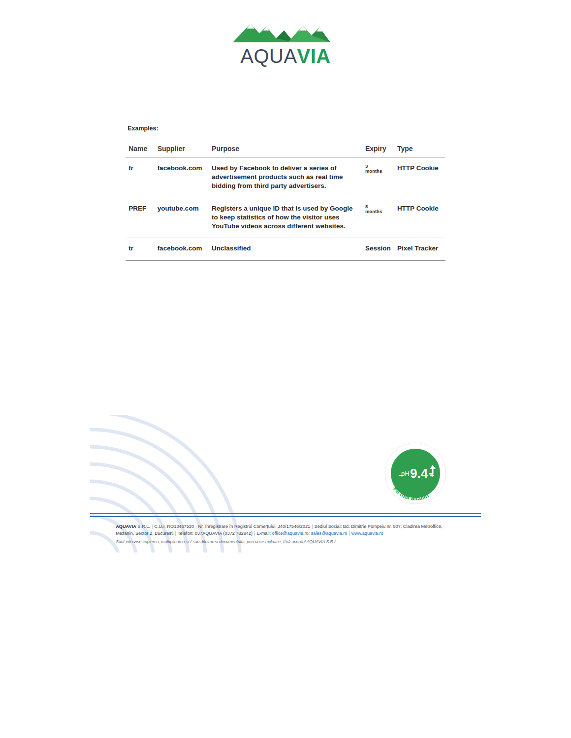AQUA VIA
Examples:
| Name | Supplier | Purpose | Expiry | Type |
| --- | --- | --- | --- | --- |
| fr | facebook.com | Used by Facebook to deliver a series of advertisement products such as real time bidding from third party advertisers. | 3 months | HTTP Cookie |
| PREF | youtube.com | Registers a unique ID that is used by Google to keep statistics of how the visitor uses YouTube videos across different websites. | 8 months | HTTP Cookie |
| tr | facebook.com | Unclassified | Session | Pixel Tracker |
− + pH 9.4 Fii mai alcalin
AQUAVIA S.R.L.|C.U.I. RO13467530|Nr. Înregistrare în Registrul Comerțului: J40/17546/2021|Sediul Social: Bd. Dimitrie Pompeiu nr. 507, Cladirea Metroffice, Mezanin, Sector 2, Bucuresti|Telefon: 037AQUAVIA (0372 782842)|E-mail: office@aquavia.ro; sales@aquavia.ro|www.aquavia.ro
Sunt interzise copierea, multiplicarea și / sau difuzarea documentului, prin orice mijloace, fără acordul AQUAVIA S.R.L.